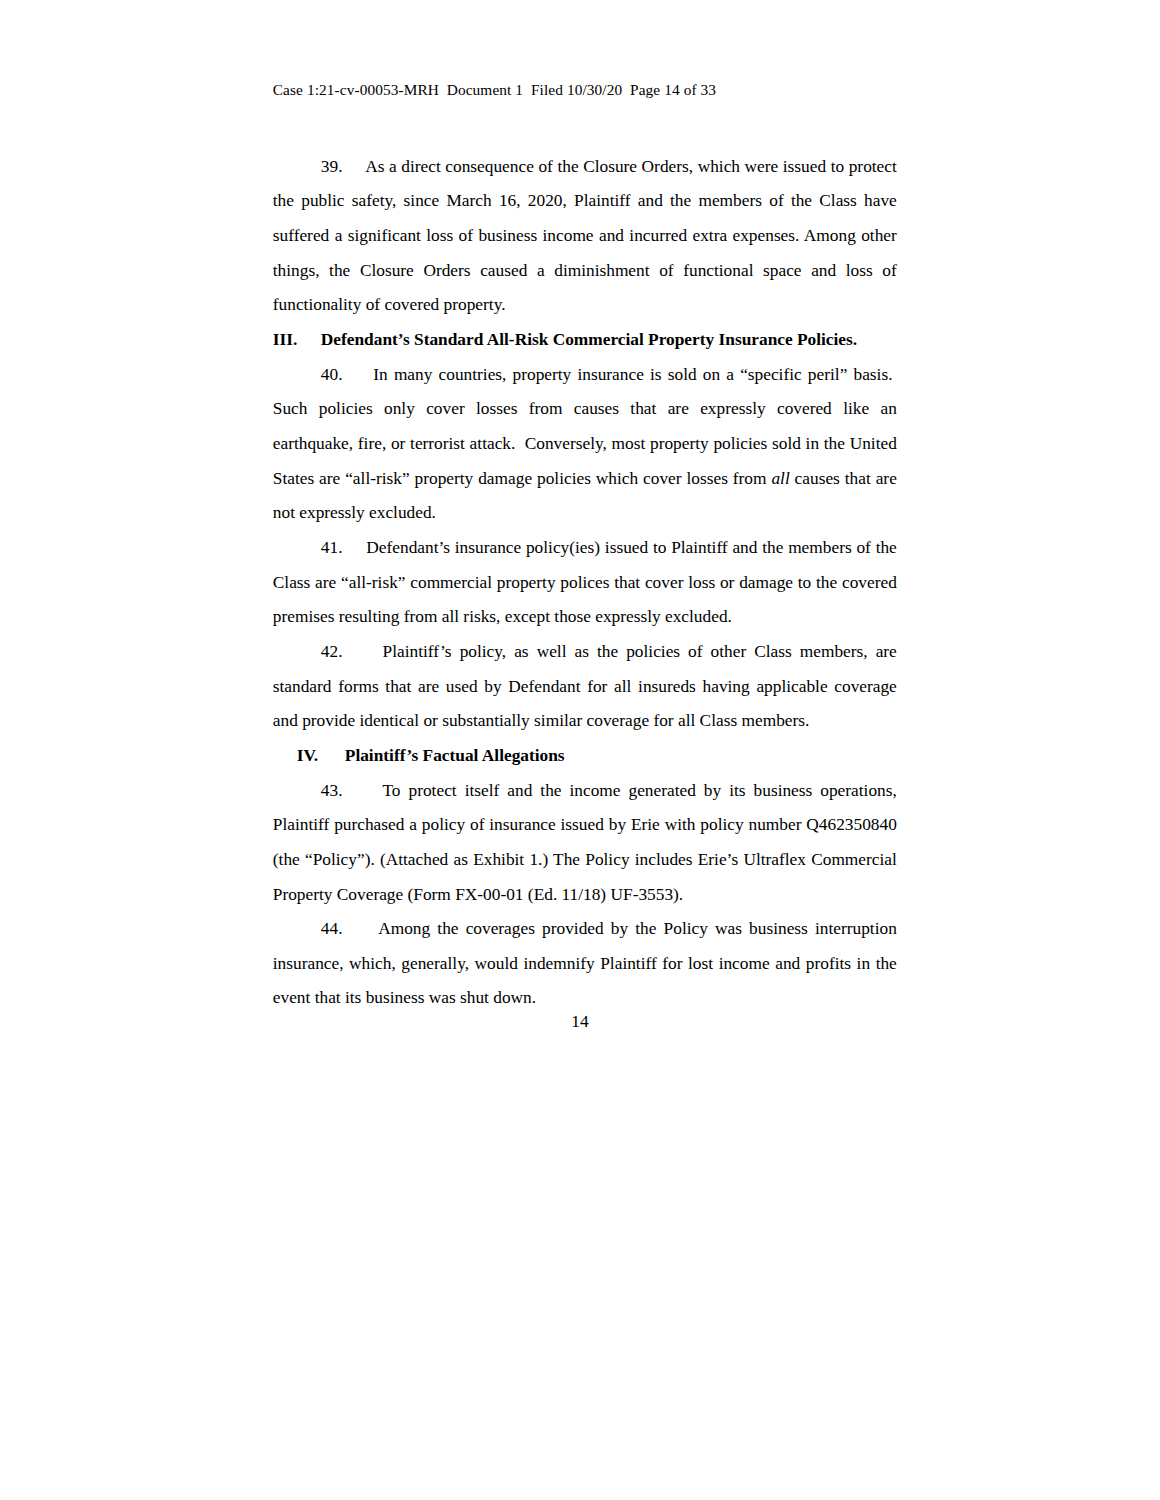Case 1:21-cv-00053-MRH Document 1 Filed 10/30/20 Page 14 of 33
39. As a direct consequence of the Closure Orders, which were issued to protect the public safety, since March 16, 2020, Plaintiff and the members of the Class have suffered a significant loss of business income and incurred extra expenses. Among other things, the Closure Orders caused a diminishment of functional space and loss of functionality of covered property.
III. Defendant’s Standard All-Risk Commercial Property Insurance Policies.
40. In many countries, property insurance is sold on a “specific peril” basis. Such policies only cover losses from causes that are expressly covered like an earthquake, fire, or terrorist attack. Conversely, most property policies sold in the United States are “all-risk” property damage policies which cover losses from all causes that are not expressly excluded.
41. Defendant’s insurance policy(ies) issued to Plaintiff and the members of the Class are “all-risk” commercial property polices that cover loss or damage to the covered premises resulting from all risks, except those expressly excluded.
42. Plaintiff’s policy, as well as the policies of other Class members, are standard forms that are used by Defendant for all insureds having applicable coverage and provide identical or substantially similar coverage for all Class members.
IV. Plaintiff’s Factual Allegations
43. To protect itself and the income generated by its business operations, Plaintiff purchased a policy of insurance issued by Erie with policy number Q462350840 (the “Policy”). (Attached as Exhibit 1.) The Policy includes Erie’s Ultraflex Commercial Property Coverage (Form FX-00-01 (Ed. 11/18) UF-3553).
44. Among the coverages provided by the Policy was business interruption insurance, which, generally, would indemnify Plaintiff for lost income and profits in the event that its business was shut down.
14